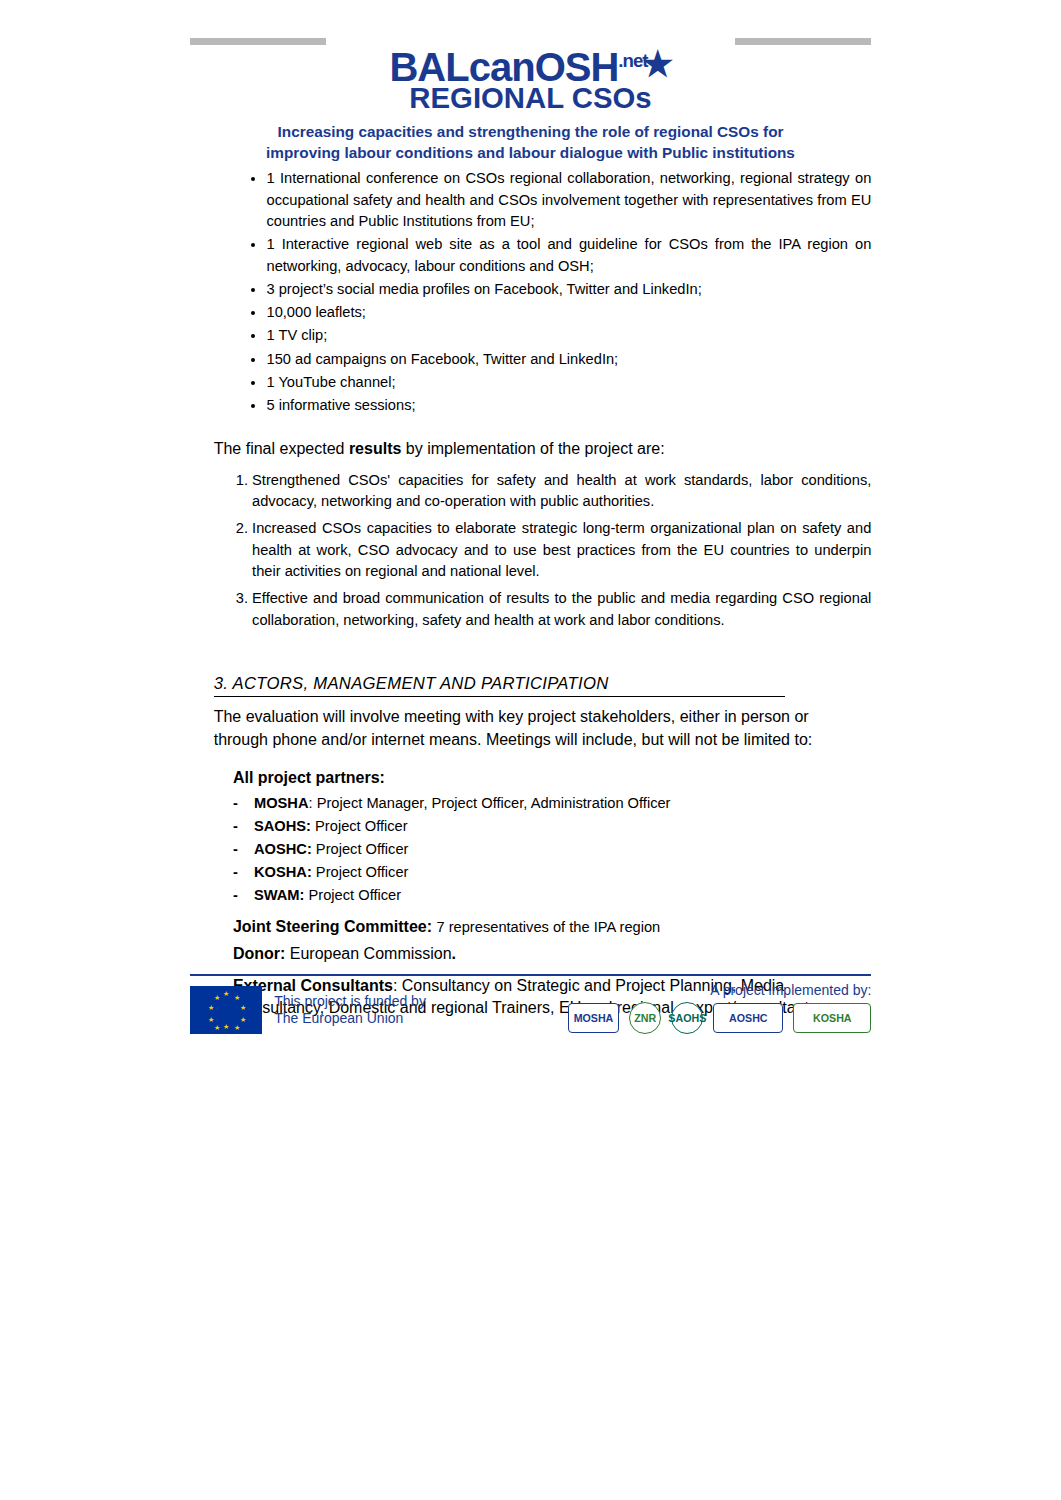BAL can OSH.net★
REGIONAL CSOs
Increasing capacities and strengthening the role of regional CSOs for
improving labour conditions and labour dialogue with Public institutions
1 International conference on CSOs regional collaboration, networking, regional strategy on occupational safety and health and CSOs involvement together with representatives from EU countries and Public Institutions from EU;
1 Interactive regional web site as a tool and guideline for CSOs from the IPA region on networking, advocacy, labour conditions and OSH;
3 project’s social media profiles on Facebook, Twitter and LinkedIn;
10,000 leaflets;
1 TV clip;
150 ad campaigns on Facebook, Twitter and LinkedIn;
1 YouTube channel;
5 informative sessions;
The final expected results by implementation of the project are:
Strengthened CSOs' capacities for safety and health at work standards, labor conditions, advocacy, networking and co-operation with public authorities.
Increased CSOs capacities to elaborate strategic long-term organizational plan on safety and health at work, CSO advocacy and to use best practices from the EU countries to underpin their activities on regional and national level.
Effective and broad communication of results to the public and media regarding CSO regional collaboration, networking, safety and health at work and labor conditions.
3. ACTORS, MANAGEMENT AND PARTICIPATION
The evaluation will involve meeting with key project stakeholders, either in person or through phone and/or internet means. Meetings will include, but will not be limited to:
All project partners:
-MOSHA: Project Manager, Project Officer, Administration Officer
-SAOHS: Project Officer
-AOSHC: Project Officer
-KOSHA: Project Officer
-SWAM: Project Officer
Joint Steering Committee: 7 representatives of the IPA region
Donor: European Commission.
External Consultants: Consultancy on Strategic and Project Planning, Media Consultancy, Domestic and regional Trainers, EU and regional expert/consultant
★ ★ ★ ★ ★ ★ ★ ★ ★ ★
This project is funded by
The European Union
A project implemented by:
MOSHA
ZNR
SAOHS
AOSHC
KOSHA